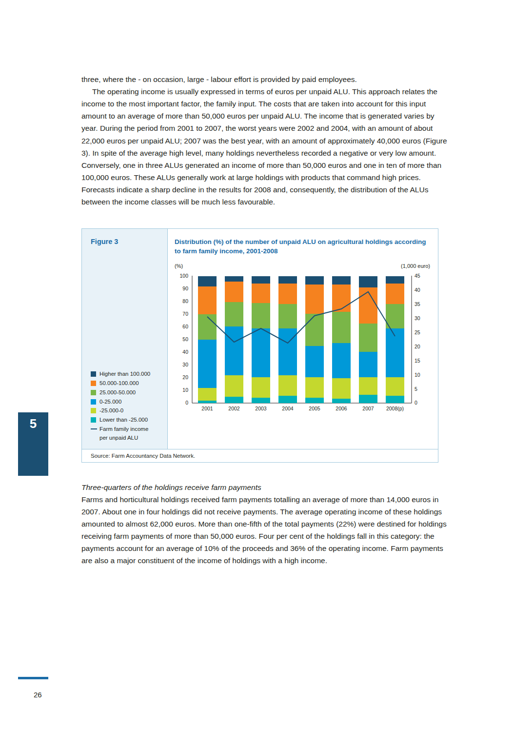5
26
three, where the - on occasion, large - labour effort is provided by paid employees.
The operating income is usually expressed in terms of euros per unpaid ALU. This approach relates the income to the most important factor, the family input. The costs that are taken into account for this input amount to an average of more than 50,000 euros per unpaid ALU. The income that is generated varies by year. During the period from 2001 to 2007, the worst years were 2002 and 2004, with an amount of about 22,000 euros per unpaid ALU; 2007 was the best year, with an amount of approximately 40,000 euros (Figure 3). In spite of the average high level, many holdings nevertheless recorded a negative or very low amount. Conversely, one in three ALUs generated an income of more than 50,000 euros and one in ten of more than 100,000 euros. These ALUs generally work at large holdings with products that command high prices. Forecasts indicate a sharp decline in the results for 2008 and, consequently, the distribution of the ALUs between the income classes will be much less favourable.
Figure 3
Higher than 100.000
50.000-100.000
25.000-50.000
0-25.000
-25.000-0
Lower than -25.000
Farm family income
per unpaid ALU
Distribution (%) of the number of unpaid ALU on agricultural holdings according to farm family income, 2001-2008
(%)
(1,000 euro)
100 90 80 70 60 50 40 30 20 10 0 45 40 35 30 25 20 15 10 5 0 2001 2002 2003 2004 2005 2006 2007 2008(p)
Source: Farm Accountancy Data Network.
Three-quarters of the holdings receive farm payments
Farms and horticultural holdings received farm payments totalling an average of more than 14,000 euros in 2007. About one in four holdings did not receive payments. The average operating income of these holdings amounted to almost 62,000 euros. More than one-fifth of the total payments (22%) were destined for holdings receiving farm payments of more than 50,000 euros. Four per cent of the holdings fall in this category: the payments account for an average of 10% of the proceeds and 36% of the operating income. Farm payments are also a major constituent of the income of holdings with a high income.